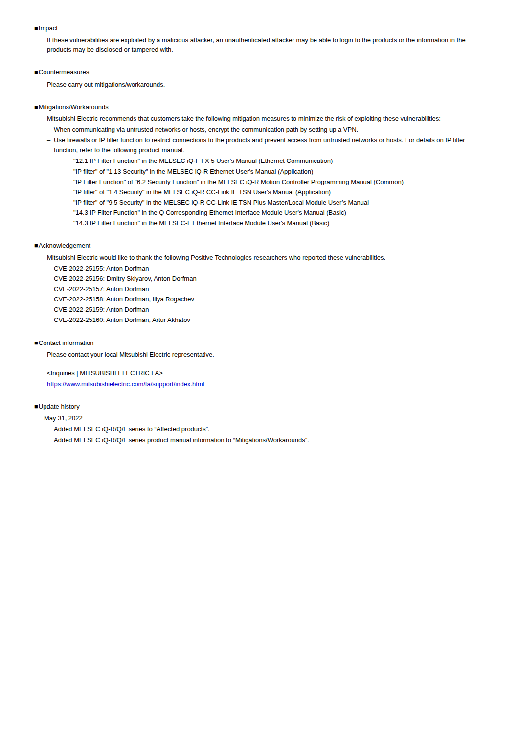Impact
If these vulnerabilities are exploited by a malicious attacker, an unauthenticated attacker may be able to login to the products or the information in the products may be disclosed or tampered with.
Countermeasures
Please carry out mitigations/workarounds.
Mitigations/Workarounds
Mitsubishi Electric recommends that customers take the following mitigation measures to minimize the risk of exploiting these vulnerabilities:
When communicating via untrusted networks or hosts, encrypt the communication path by setting up a VPN.
Use firewalls or IP filter function to restrict connections to the products and prevent access from untrusted networks or hosts. For details on IP filter function, refer to the following product manual.
"12.1 IP Filter Function" in the MELSEC iQ-F FX 5 User's Manual (Ethernet Communication)
"IP filter" of "1.13 Security" in the MELSEC iQ-R Ethernet User's Manual (Application)
"IP Filter Function" of "6.2 Security Function" in the MELSEC iQ-R Motion Controller Programming Manual (Common)
"IP filter" of "1.4 Security" in the MELSEC iQ-R CC-Link IE TSN User's Manual (Application)
"IP filter" of "9.5 Security" in the MELSEC iQ-R CC-Link IE TSN Plus Master/Local Module User’s Manual
"14.3 IP Filter Function" in the Q Corresponding Ethernet Interface Module User's Manual (Basic)
"14.3 IP Filter Function" in the MELSEC-L Ethernet Interface Module User's Manual (Basic)
Acknowledgement
Mitsubishi Electric would like to thank the following Positive Technologies researchers who reported these vulnerabilities.
CVE-2022-25155: Anton Dorfman
CVE-2022-25156: Dmitry Sklyarov, Anton Dorfman
CVE-2022-25157: Anton Dorfman
CVE-2022-25158: Anton Dorfman, Iliya Rogachev
CVE-2022-25159: Anton Dorfman
CVE-2022-25160: Anton Dorfman, Artur Akhatov
Contact information
Please contact your local Mitsubishi Electric representative.
<Inquiries | MITSUBISHI ELECTRIC FA>
https://www.mitsubishielectric.com/fa/support/index.html
Update history
May 31, 2022
Added MELSEC iQ-R/Q/L series to “Affected products”.
Added MELSEC iQ-R/Q/L series product manual information to “Mitigations/Workarounds”.